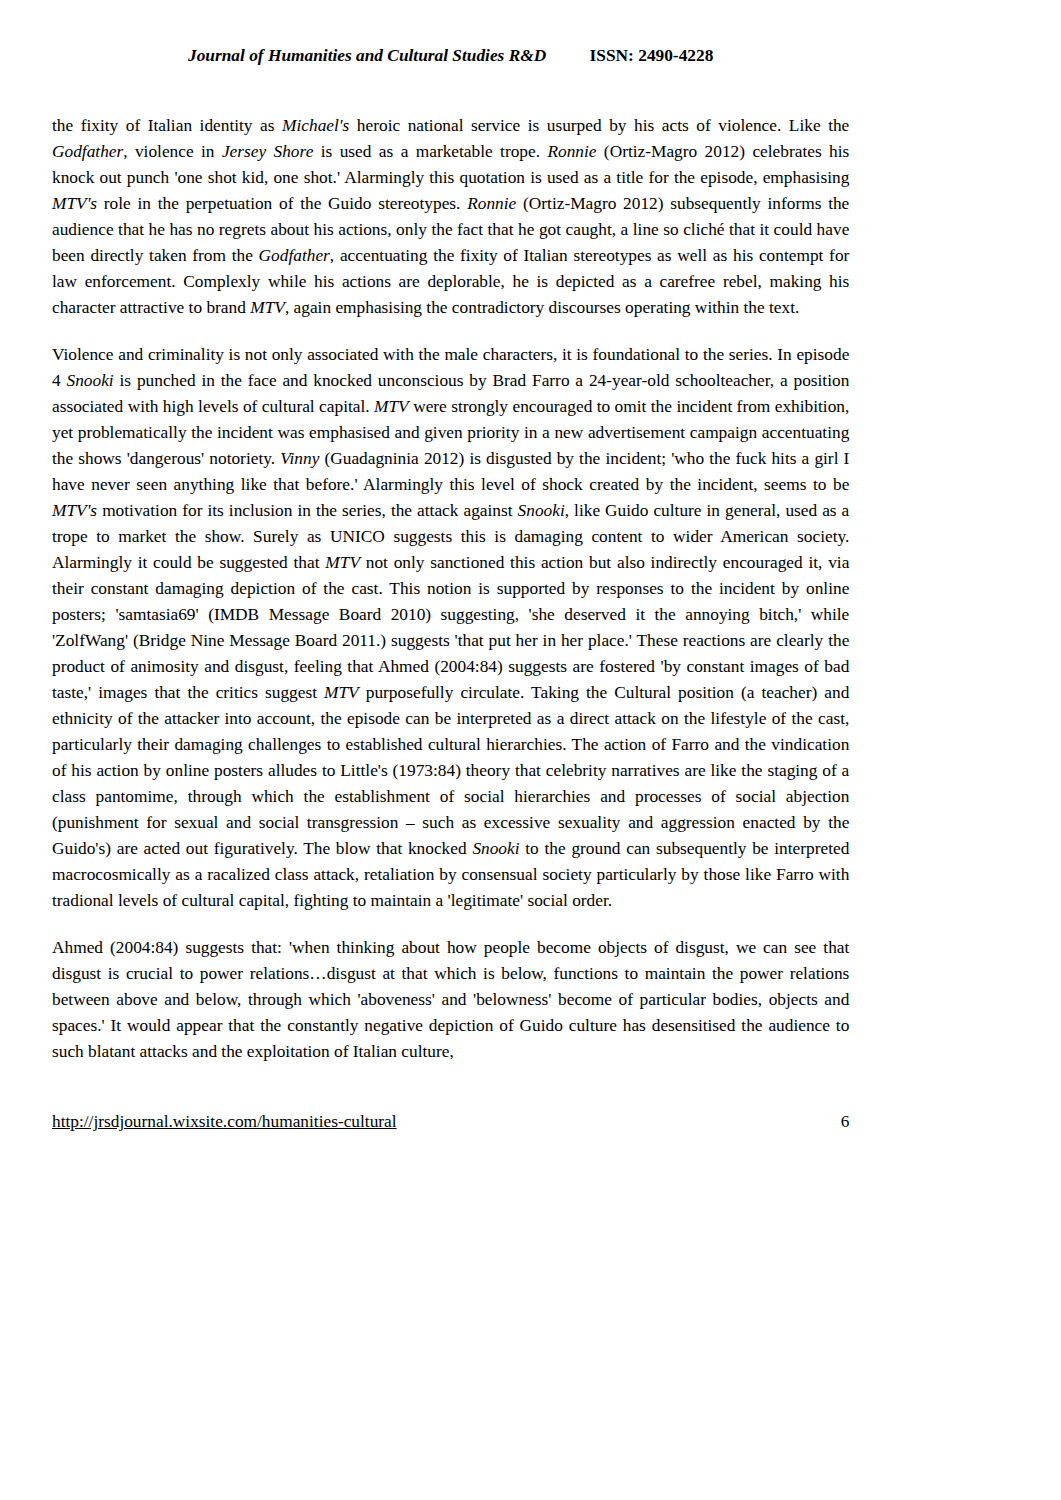Journal of Humanities and Cultural Studies R&D ISSN: 2490-4228
the fixity of Italian identity as Michael's heroic national service is usurped by his acts of violence. Like the Godfather, violence in Jersey Shore is used as a marketable trope. Ronnie (Ortiz-Magro 2012) celebrates his knock out punch 'one shot kid, one shot.' Alarmingly this quotation is used as a title for the episode, emphasising MTV's role in the perpetuation of the Guido stereotypes. Ronnie (Ortiz-Magro 2012) subsequently informs the audience that he has no regrets about his actions, only the fact that he got caught, a line so cliché that it could have been directly taken from the Godfather, accentuating the fixity of Italian stereotypes as well as his contempt for law enforcement. Complexly while his actions are deplorable, he is depicted as a carefree rebel, making his character attractive to brand MTV, again emphasising the contradictory discourses operating within the text.
Violence and criminality is not only associated with the male characters, it is foundational to the series. In episode 4 Snooki is punched in the face and knocked unconscious by Brad Farro a 24-year-old schoolteacher, a position associated with high levels of cultural capital. MTV were strongly encouraged to omit the incident from exhibition, yet problematically the incident was emphasised and given priority in a new advertisement campaign accentuating the shows 'dangerous' notoriety. Vinny (Guadagninia 2012) is disgusted by the incident; 'who the fuck hits a girl I have never seen anything like that before.' Alarmingly this level of shock created by the incident, seems to be MTV's motivation for its inclusion in the series, the attack against Snooki, like Guido culture in general, used as a trope to market the show. Surely as UNICO suggests this is damaging content to wider American society. Alarmingly it could be suggested that MTV not only sanctioned this action but also indirectly encouraged it, via their constant damaging depiction of the cast. This notion is supported by responses to the incident by online posters; 'samtasia69' (IMDB Message Board 2010) suggesting, 'she deserved it the annoying bitch,' while 'ZolfWang' (Bridge Nine Message Board 2011.) suggests 'that put her in her place.' These reactions are clearly the product of animosity and disgust, feeling that Ahmed (2004:84) suggests are fostered 'by constant images of bad taste,' images that the critics suggest MTV purposefully circulate. Taking the Cultural position (a teacher) and ethnicity of the attacker into account, the episode can be interpreted as a direct attack on the lifestyle of the cast, particularly their damaging challenges to established cultural hierarchies. The action of Farro and the vindication of his action by online posters alludes to Little's (1973:84) theory that celebrity narratives are like the staging of a class pantomime, through which the establishment of social hierarchies and processes of social abjection (punishment for sexual and social transgression – such as excessive sexuality and aggression enacted by the Guido's) are acted out figuratively. The blow that knocked Snooki to the ground can subsequently be interpreted macrocosmically as a racalized class attack, retaliation by consensual society particularly by those like Farro with tradional levels of cultural capital, fighting to maintain a 'legitimate' social order.
Ahmed (2004:84) suggests that: 'when thinking about how people become objects of disgust, we can see that disgust is crucial to power relations…disgust at that which is below, functions to maintain the power relations between above and below, through which 'aboveness' and 'belowness' become of particular bodies, objects and spaces.' It would appear that the constantly negative depiction of Guido culture has desensitised the audience to such blatant attacks and the exploitation of Italian culture,
http://jrsdjournal.wixsite.com/humanities-cultural 6